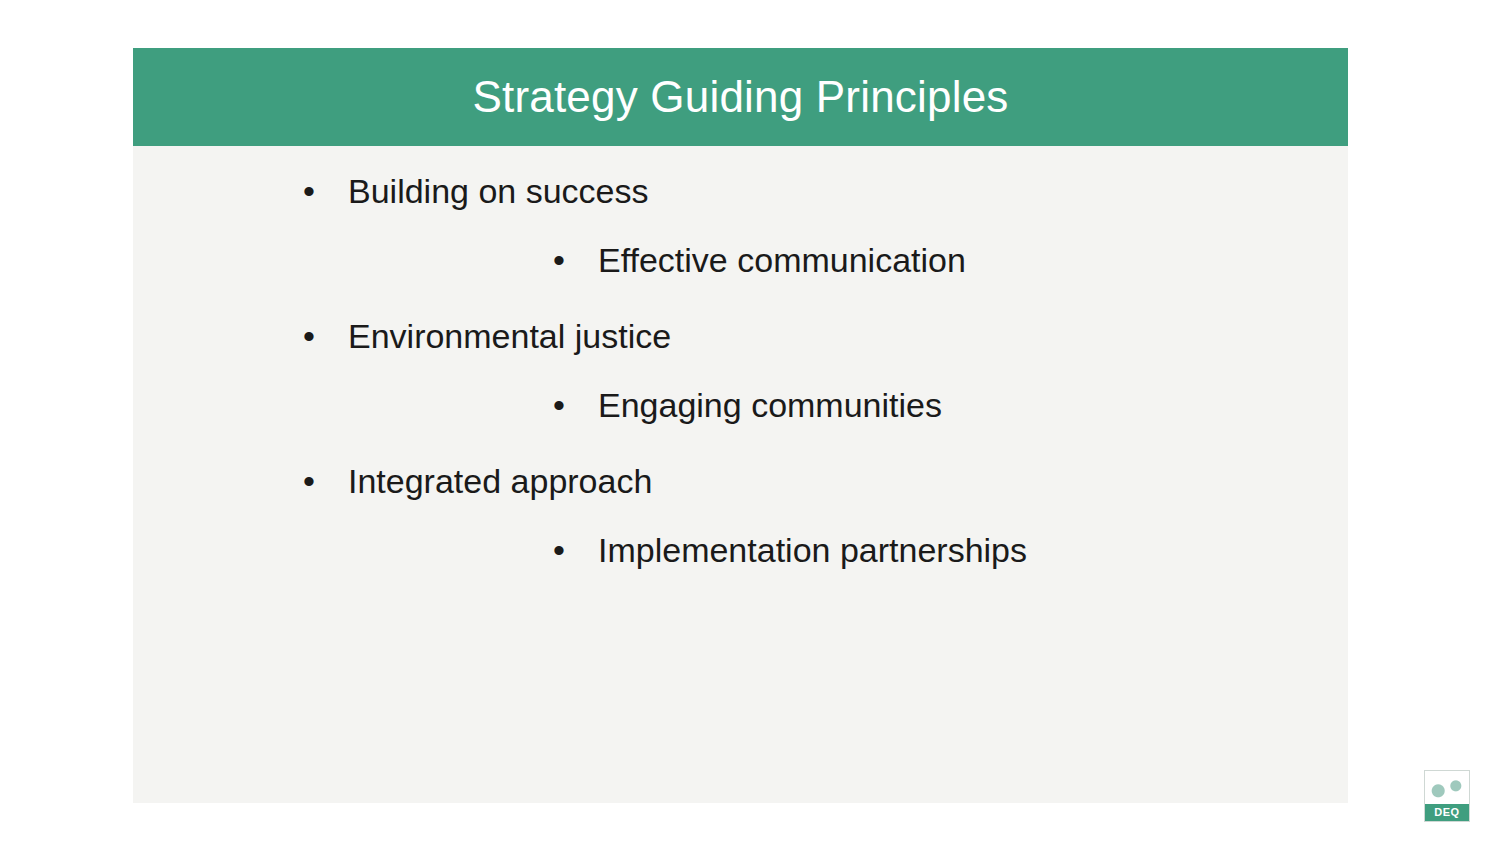Strategy Guiding Principles
Building on success
Effective communication
Environmental justice
Engaging communities
Integrated approach
Implementation partnerships
DEQ